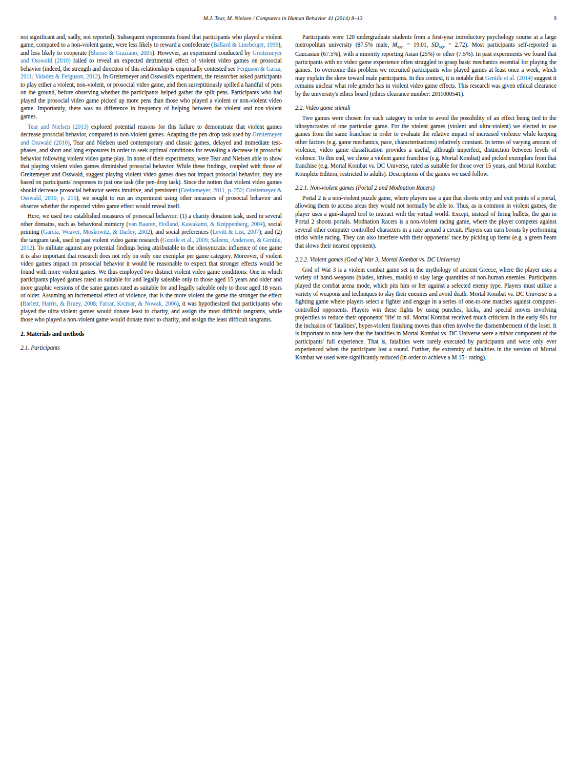M.J. Tear, M. Nielsen / Computers in Human Behavior 41 (2014) 8–13
9
not significant and, sadly, not reported). Subsequent experiments found that participants who played a violent game, compared to a non-violent game, were less likely to reward a confederate (Ballard & Lineberger, 1999), and less likely to cooperate (Sheese & Graziano, 2005). However, an experiment conducted by Greitemeyer and Osswald (2010) failed to reveal an expected detrimental effect of violent video games on prosocial behavior (indeed, the strength and direction of this relationship is empirically contested see Ferguson & Garza, 2011; Valadez & Ferguson, 2012). In Greitemeyer and Osswald's experiment, the researcher asked participants to play either a violent, non-violent, or prosocial video game, and then surreptitiously spilled a handful of pens on the ground, before observing whether the participants helped gather the spilt pens. Participants who had played the prosocial video game picked up more pens than those who played a violent or non-violent video game. Importantly, there was no difference in frequency of helping between the violent and non-violent games.
Tear and Nielsen (2013) explored potential reasons for this failure to demonstrate that violent games decrease prosocial behavior, compared to non-violent games. Adapting the pen-drop task used by Greitemeyer and Osswald (2010), Tear and Nielsen used contemporary and classic games, delayed and immediate test-phases, and short and long exposures in order to seek optimal conditions for revealing a decrease in prosocial behavior following violent video game play. In none of their experiments, were Tear and Nielsen able to show that playing violent video games diminished prosocial behavior. While these findings, coupled with those of Greitemeyer and Osswald, suggest playing violent video games does not impact prosocial behavior, they are based on participants' responses to just one task (the pen-drop task). Since the notion that violent video games should decrease prosocial behavior seems intuitive, and persistent (Greitemeyer, 2011, p. 252; Greitemeyer & Osswald, 2010, p. 215), we sought to run an experiment using other measures of prosocial behavior and observe whether the expected video game effect would reveal itself.
Here, we used two established measures of prosocial behavior: (1) a charity donation task, used in several other domains, such as behavioral mimicry (van Baaren, Holland, Kawakami, & Knippenberg, 2004), social priming (Garcia, Weaver, Moskowitz, & Darley, 2002), and social preferences (Levitt & List, 2007); and (2) the tangram task, used in past violent video game research (Gentile et al., 2009; Saleem, Anderson, & Gentile, 2012). To militate against any potential findings being attributable to the idiosyncratic influence of one game it is also important that research does not rely on only one exemplar per game category. Moreover, if violent video games impact on prosocial behavior it would be reasonable to expect that stronger effects would be found with more violent games. We thus employed two distinct violent video game conditions: One in which participants played games rated as suitable for and legally saleable only to those aged 15 years and older and more graphic versions of the same games rated as suitable for and legally saleable only to those aged 18 years or older. Assuming an incremental effect of violence, that is the more violent the game the stronger the effect (Barlett, Harris, & Bruey, 2008; Farrar, Krcmar, & Nowak, 2006), it was hypothesized that participants who played the ultra-violent games would donate least to charity, and assign the most difficult tangrams, while those who played a non-violent game would donate most to charity, and assign the least difficult tangrams.
2. Materials and methods
2.1. Participants
Participants were 120 undergraduate students from a first-year introductory psychology course at a large metropolitan university (87.5% male, Mage = 19.01, SDage = 2.72). Most participants self-reported as Caucasian (67.5%), with a minority reporting Asian (25%) or other (7.5%). In past experiments we found that participants with no video game experience often struggled to grasp basic mechanics essential for playing the games. To overcome this problem we recruited participants who played games at least once a week, which may explain the skew toward male participants. In this context, it is notable that Gentile et al. (2014) suggest it remains unclear what role gender has in violent video game effects. This research was given ethical clearance by the university's ethics board (ethics clearance number: 2011000541).
2.2. Video game stimuli
Two games were chosen for each category in order to avoid the possibility of an effect being tied to the idiosyncrasies of one particular game. For the violent games (violent and ultra-violent) we elected to use games from the same franchise in order to evaluate the relative impact of increased violence while keeping other factors (e.g. game mechanics, pace, characterizations) relatively constant. In terms of varying amount of violence, video game classification provides a useful, although imperfect, distinction between levels of violence. To this end, we chose a violent game franchise (e.g. Mortal Kombat) and picked exemplars from that franchise (e.g. Mortal Kombat vs. DC Universe, rated as suitable for those over 15 years, and Mortal Kombat: Komplete Edition, restricted to adults). Descriptions of the games we used follow.
2.2.1. Non-violent games (Portal 2 and Modnation Racers)
Portal 2 is a non-violent puzzle game, where players use a gun that shoots entry and exit points of a portal, allowing them to access areas they would not normally be able to. Thus, as is common in violent games, the player uses a gun-shaped tool to interact with the virtual world. Except, instead of firing bullets, the gun in Portal 2 shoots portals. Modnation Racers is a non-violent racing game, where the player competes against several other computer controlled characters in a race around a circuit. Players can earn boosts by performing tricks while racing. They can also interfere with their opponents' race by picking up items (e.g. a green beam that slows their nearest opponent).
2.2.2. Violent games (God of War 3, Mortal Kombat vs. DC Universe)
God of War 3 is a violent combat game set in the mythology of ancient Greece, where the player uses a variety of hand-weapons (blades, knives, mauls) to slay large quantities of non-human enemies. Participants played the combat arena mode, which pits him or her against a selected enemy type. Players must utilize a variety of weapons and techniques to slay their enemies and avoid death. Mortal Kombat vs. DC Universe is a fighting game where players select a fighter and engage in a series of one-to-one matches against computer-controlled opponents. Players win these fights by using punches, kicks, and special moves involving projectiles to reduce their opponents' 'life' to nil. Mortal Kombat received much criticism in the early 90s for the inclusion of 'fatalities', hyper-violent finishing moves than often involve the dismemberment of the loser. It is important to note here that the fatalities in Mortal Kombat vs. DC Universe were a minor component of the participants' full experience. That is, fatalities were rarely executed by participants and were only ever experienced when the participant lost a round. Further, the extremity of fatalities in the version of Mortal Kombat we used were significantly reduced (in order to achieve a M 15+ rating).